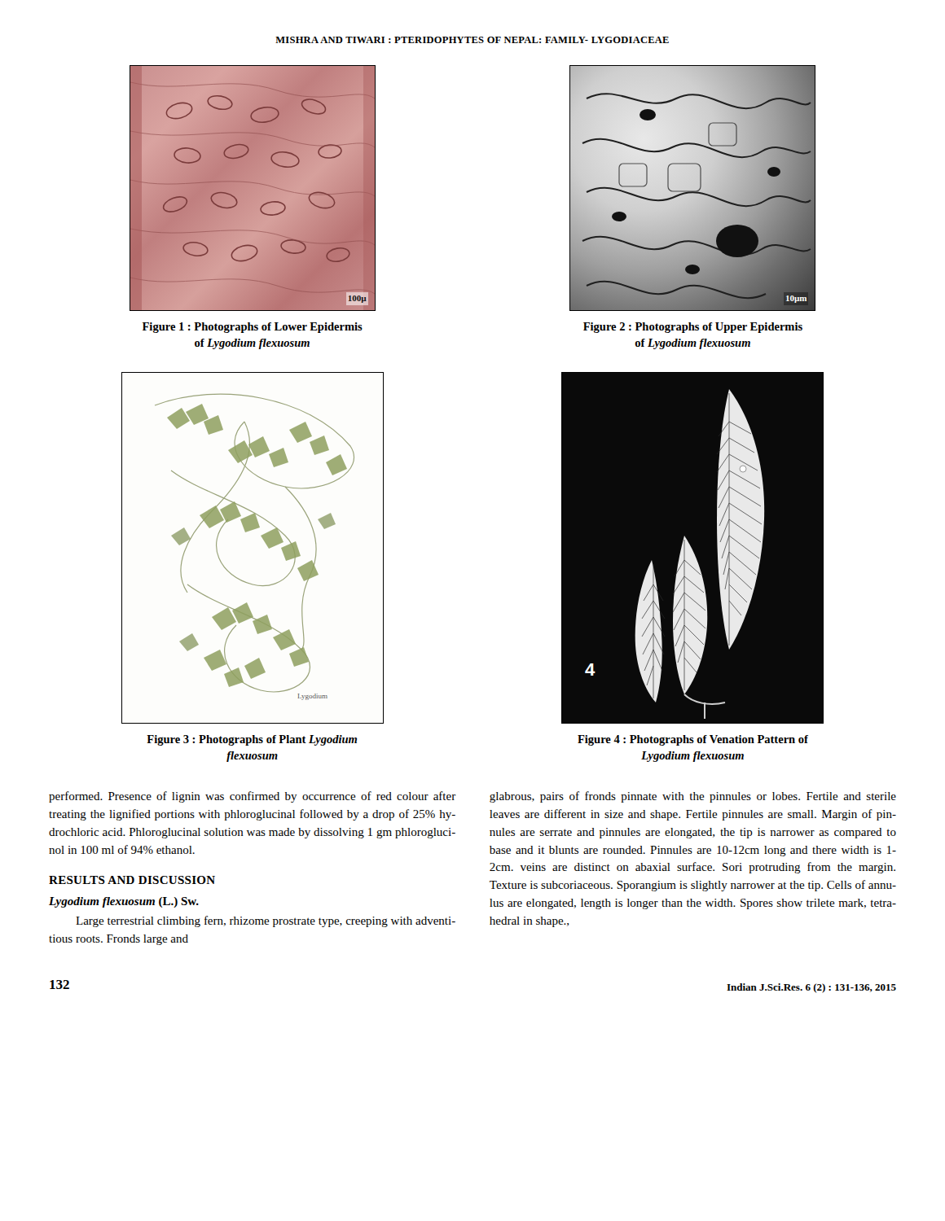MISHRA AND TIWARI : PTERIDOPHYTES OF NEPAL: FAMILY- LYGODIACEAE
100µ
Figure 1 : Photographs of Lower Epidermis
of Lygodium flexuosum
10µm
Figure 2 : Photographs of Upper Epidermis
of Lygodium flexuosum
Lygodium
Figure 3 : Photographs of Plant Lygodium
flexuosum
4
Figure 4 : Photographs of Venation Pattern of
Lygodium flexuosum
performed. Presence of lignin was confirmed by occurrence of red colour after treating the lignified portions with phloroglucinal followed by a drop of 25% hydrochloric acid. Phloroglucinal solution was made by dissolving 1 gm phloroglucinol in 100 ml of 94% ethanol.
RESULTS AND DISCUSSION
Lygodium flexuosum (L.) Sw.
Large terrestrial climbing fern, rhizome prostrate type, creeping with adventitious roots. Fronds large and
glabrous, pairs of fronds pinnate with the pinnules or lobes. Fertile and sterile leaves are different in size and shape. Fertile pinnules are small. Margin of pinnules are serrate and pinnules are elongated, the tip is narrower as compared to base and it blunts are rounded. Pinnules are 10-12cm long and there width is 1-2cm. veins are distinct on abaxial surface. Sori protruding from the margin. Texture is subcoriaceous. Sporangium is slightly narrower at the tip. Cells of annulus are elongated, length is longer than the width. Spores show trilete mark, tetrahedral in shape.,
132
Indian J.Sci.Res. 6 (2) : 131-136, 2015